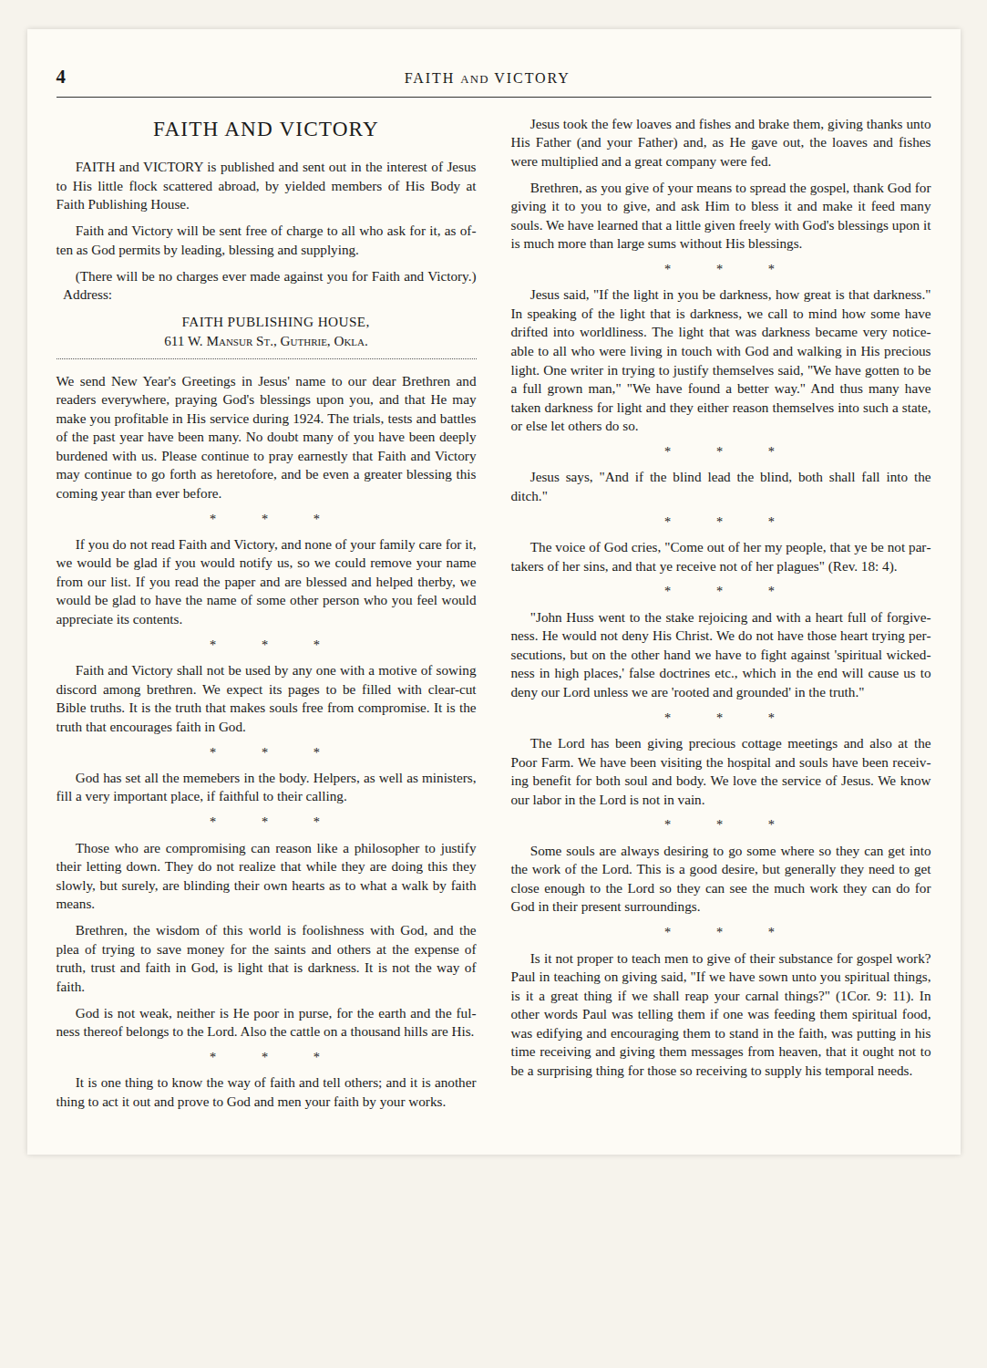4 FAITH AND VICTORY
FAITH AND VICTORY
FAITH and VICTORY is published and sent out in the interest of Jesus to His little flock scattered abroad, by yielded members of His Body at Faith Publishing House.
Faith and Victory will be sent free of charge to all who ask for it, as often as God permits by leading, blessing and supplying.
(There will be no charges ever made against you for Faith and Victory.) Address:
FAITH PUBLISHING HOUSE,
611 W. Mansur St., Guthrie, Okla.
We send New Year's Greetings in Jesus' name to our dear Brethren and readers everywhere, praying God's blessings upon you, and that He may make you profitable in His service during 1924. The trials, tests and battles of the past year have been many. No doubt many of you have been deeply burdened with us. Please continue to pray earnestly that Faith and Victory may continue to go forth as heretofore, and be even a greater blessing this coming year than ever before.
* * *
If you do not read Faith and Victory, and none of your family care for it, we would be glad if you would notify us, so we could remove your name from our list. If you read the paper and are blessed and helped therby, we would be glad to have the name of some other person who you feel would appreciate its contents.
* * *
Faith and Victory shall not be used by any one with a motive of sowing discord among brethren. We expect its pages to be filled with clear-cut Bible truths. It is the truth that makes souls free from compromise. It is the truth that encourages faith in God.
* * *
God has set all the memebers in the body. Helpers, as well as ministers, fill a very important place, if faithful to their calling.
* * *
Those who are compromising can reason like a philosopher to justify their letting down. They do not realize that while they are doing this they slowly, but surely, are blinding their own hearts as to what a walk by faith means.
Brethren, the wisdom of this world is foolishness with God, and the plea of trying to save money for the saints and others at the expense of truth, trust and faith in God, is light that is darkness. It is not the way of faith.
God is not weak, neither is He poor in purse, for the earth and the fulness thereof belongs to the Lord. Also the cattle on a thousand hills are His.
* * *
It is one thing to know the way of faith and tell others; and it is another thing to act it out and prove to God and men your faith by your works.
Jesus took the few loaves and fishes and brake them, giving thanks unto His Father (and your Father) and, as He gave out, the loaves and fishes were multiplied and a great company were fed.
Brethren, as you give of your means to spread the gospel, thank God for giving it to you to give, and ask Him to bless it and make it feed many souls. We have learned that a little given freely with God's blessings upon it is much more than large sums without His blessings.
* * *
Jesus said, "If the light in you be darkness, how great is that darkness." In speaking of the light that is darkness, we call to mind how some have drifted into worldliness. The light that was darkness became very noticeable to all who were living in touch with God and walking in His precious light. One writer in trying to justify themselves said, "We have gotten to be a full grown man," "We have found a better way." And thus many have taken darkness for light and they either reason themselves into such a state, or else let others do so.
* * *
Jesus says, "And if the blind lead the blind, both shall fall into the ditch."
* * *
The voice of God cries, "Come out of her my people, that ye be not partakers of her sins, and that ye receive not of her plagues" (Rev. 18: 4).
* * *
"John Huss went to the stake rejoicing and with a heart full of forgiveness. He would not deny His Christ. We do not have those heart trying persecutions, but on the other hand we have to fight against 'spiritual wickedness in high places,' false doctrines etc., which in the end will cause us to deny our Lord unless we are 'rooted and grounded' in the truth."
* * *
The Lord has been giving precious cottage meetings and also at the Poor Farm. We have been visiting the hospital and souls have been receiving benefit for both soul and body. We love the service of Jesus. We know our labor in the Lord is not in vain.
* * *
Some souls are always desiring to go some where so they can get into the work of the Lord. This is a good desire, but generally they need to get close enough to the Lord so they can see the much work they can do for God in their present surroundings.
* * *
Is it not proper to teach men to give of their substance for gospel work? Paul in teaching on giving said, "If we have sown unto you spiritual things, is it a great thing if we shall reap your carnal things?" (1Cor. 9: 11). In other words Paul was telling them if one was feeding them spiritual food, was edifying and encouraging them to stand in the faith, was putting in his time receiving and giving them messages from heaven, that it ought not to be a surprising thing for those so receiving to supply his temporal needs.